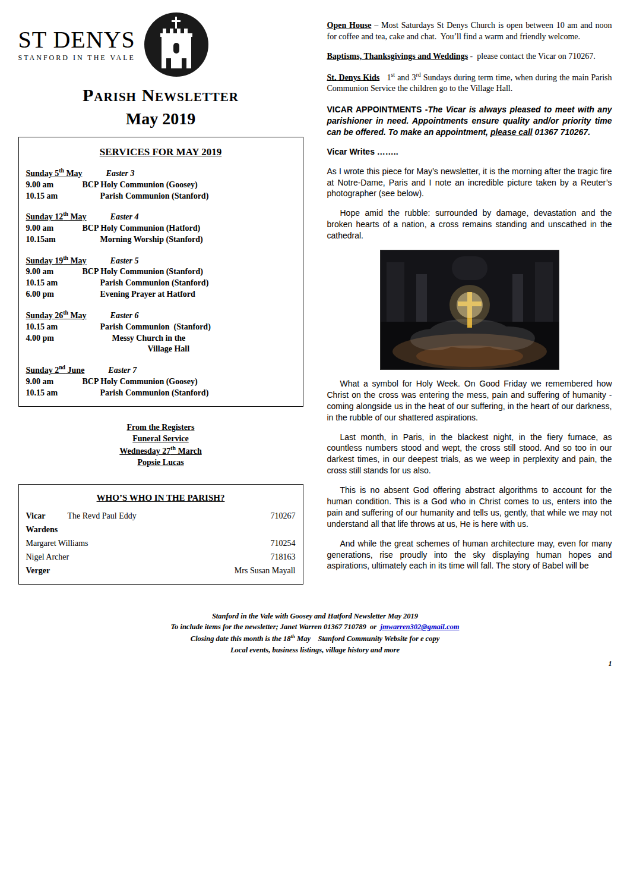ST DENYS
STANFORD IN THE VALE
Parish Newsletter
May 2019
SERVICES FOR MAY 2019
Sunday 5th May Easter 3
9.00 am BCP Holy Communion (Goosey)
10.15 am Parish Communion (Stanford)
Sunday 12th May Easter 4
9.00 am BCP Holy Communion (Hatford)
10.15am Morning Worship (Stanford)
Sunday 19th May Easter 5
9.00 am BCP Holy Communion (Stanford)
10.15 am Parish Communion (Stanford)
6.00 pm Evening Prayer at Hatford
Sunday 26th May Easter 6
10.15 am Parish Communion (Stanford)
4.00 pm Messy Church in the
Village Hall
Sunday 2nd June Easter 7
9.00 am BCP Holy Communion (Goosey)
10.15 am Parish Communion (Stanford)
From the Registers
Funeral Service
Wednesday 27th March
Popsie Lucas
WHO’S WHO IN THE PARISH?
| Vicar | The Revd Paul Eddy | 710267 |
| Wardens |
| Margaret Williams | 710254 |
| Nigel Archer | 718163 |
| Verger | Mrs Susan Mayall |
Open House – Most Saturdays St Denys Church is open between 10 am and noon for coffee and tea, cake and chat. You’ll find a warm and friendly welcome.
Baptisms, Thanksgivings and Weddings - please contact the Vicar on 710267.
St. Denys Kids 1st and 3rd Sundays during term time, when during the main Parish Communion Service the children go to the Village Hall.
VICAR APPOINTMENTS -The Vicar is always pleased to meet with any parishioner in need. Appointments ensure quality and/or priority time can be offered. To make an appointment, please call 01367 710267.
Vicar Writes ……..
As I wrote this piece for May’s newsletter, it is the morning after the tragic fire at Notre-Dame, Paris and I note an incredible picture taken by a Reuter’s photographer (see below).
Hope amid the rubble: surrounded by damage, devastation and the broken hearts of a nation, a cross remains standing and unscathed in the cathedral.
What a symbol for Holy Week. On Good Friday we remembered how Christ on the cross was entering the mess, pain and suffering of humanity - coming alongside us in the heat of our suffering, in the heart of our darkness, in the rubble of our shattered aspirations.
Last month, in Paris, in the blackest night, in the fiery furnace, as countless numbers stood and wept, the cross still stood. And so too in our darkest times, in our deepest trials, as we weep in perplexity and pain, the cross still stands for us also.
This is no absent God offering abstract algorithms to account for the human condition. This is a God who in Christ comes to us, enters into the pain and suffering of our humanity and tells us, gently, that while we may not understand all that life throws at us, He is here with us.
And while the great schemes of human architecture may, even for many generations, rise proudly into the sky displaying human hopes and aspirations, ultimately each in its time will fall. The story of Babel will be
Stanford in the Vale with Goosey and Hatford Newsletter May 2019
To include items for the newsletter; Janet Warren 01367 710789 or jmwarren302@gmail.com
Closing date this month is the 18th May Stanford Community Website for e copy
Local events, business listings, village history and more
1